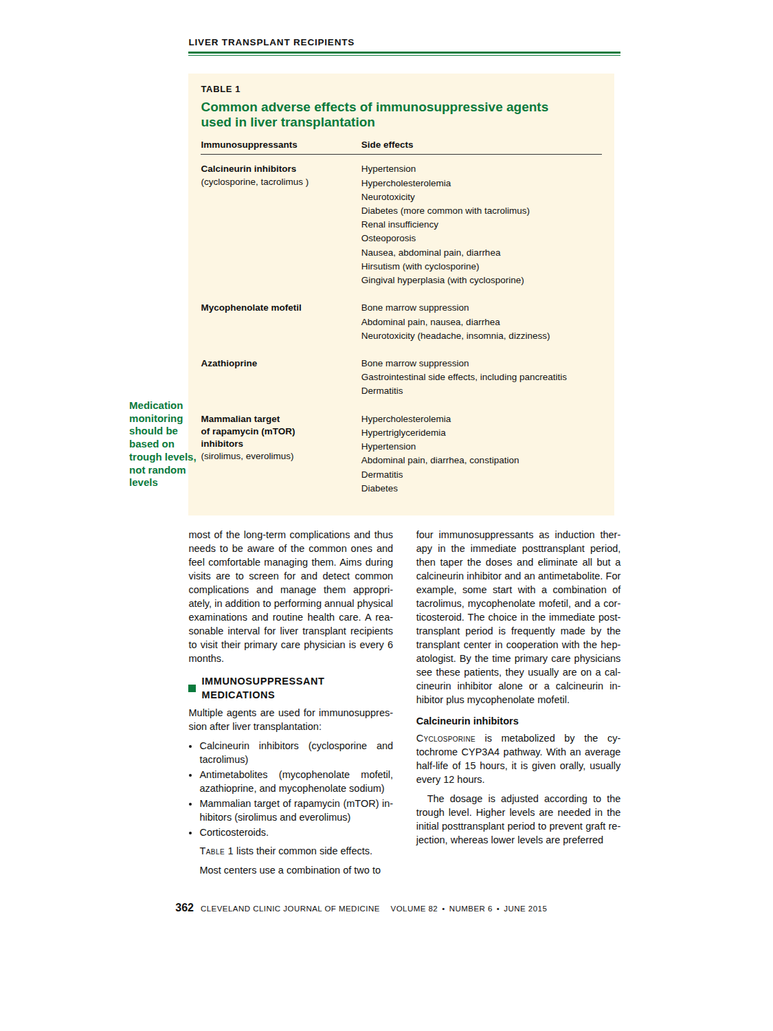Liver Transplant Recipients
TABLE 1
Common adverse effects of immunosuppressive agents
used in liver transplantation
| Immunosuppressants | Side effects |
| --- | --- |
| Calcineurin inhibitors (cyclosporine, tacrolimus ) | Hypertension Hypercholesterolemia Neurotoxicity Diabetes (more common with tacrolimus) Renal insufficiency Osteoporosis Nausea, abdominal pain, diarrhea Hirsutism (with cyclosporine) Gingival hyperplasia (with cyclosporine) |
| Mycophenolate mofetil | Bone marrow suppression Abdominal pain, nausea, diarrhea Neurotoxicity (headache, insomnia, dizziness) |
| Azathioprine | Bone marrow suppression Gastrointestinal side effects, including pancreatitis Dermatitis |
| Mammalian target of rapamycin (mTOR) inhibitors (sirolimus, everolimus) | Hypercholesterolemia Hypertriglyceridemia Hypertension Abdominal pain, diarrhea, constipation Dermatitis Diabetes |
Medication monitoring should be based on trough levels, not random levels
most of the long-term complications and thus needs to be aware of the common ones and feel comfortable managing them. Aims during visits are to screen for and detect common complications and manage them appropriately, in addition to performing annual physical examinations and routine health care. A reasonable interval for liver transplant recipients to visit their primary care physician is every 6 months.
Immunosuppressant medications
Multiple agents are used for immunosuppression after liver transplantation:
Calcineurin inhibitors (cyclosporine and tacrolimus)
Antimetabolites (mycophenolate mofetil, azathioprine, and mycophenolate sodium)
Mammalian target of rapamycin (mTOR) inhibitors (sirolimus and everolimus)
Corticosteroids.
Table 1 lists their common side effects.
Most centers use a combination of two to
four immunosuppressants as induction therapy in the immediate posttransplant period, then taper the doses and eliminate all but a calcineurin inhibitor and an antimetabolite. For example, some start with a combination of tacrolimus, mycophenolate mofetil, and a corticosteroid. The choice in the immediate posttransplant period is frequently made by the transplant center in cooperation with the hepatologist. By the time primary care physicians see these patients, they usually are on a calcineurin inhibitor alone or a calcineurin inhibitor plus mycophenolate mofetil.
Calcineurin inhibitors
Cyclosporine is metabolized by the cytochrome CYP3A4 pathway. With an average half-life of 15 hours, it is given orally, usually every 12 hours.
The dosage is adjusted according to the trough level. Higher levels are needed in the initial posttransplant period to prevent graft rejection, whereas lower levels are preferred
362 Cleveland Clinic Journal of Medicine Volume 82•Number 6•June 2015